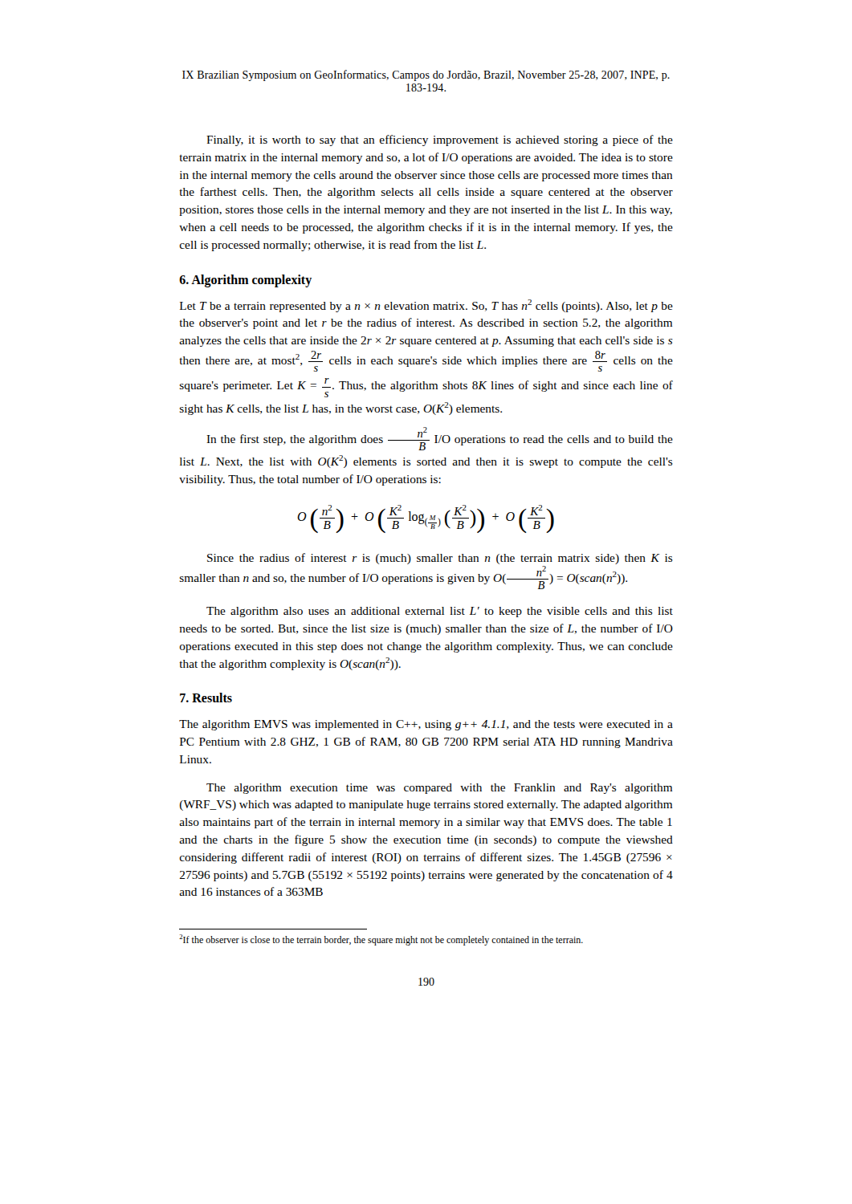IX Brazilian Symposium on GeoInformatics, Campos do Jordão, Brazil, November 25-28, 2007, INPE, p. 183-194.
Finally, it is worth to say that an efficiency improvement is achieved storing a piece of the terrain matrix in the internal memory and so, a lot of I/O operations are avoided. The idea is to store in the internal memory the cells around the observer since those cells are processed more times than the farthest cells. Then, the algorithm selects all cells inside a square centered at the observer position, stores those cells in the internal memory and they are not inserted in the list L. In this way, when a cell needs to be processed, the algorithm checks if it is in the internal memory. If yes, the cell is processed normally; otherwise, it is read from the list L.
6. Algorithm complexity
Let T be a terrain represented by a n × n elevation matrix. So, T has n2 cells (points). Also, let p be the observer's point and let r be the radius of interest. As described in section 5.2, the algorithm analyzes the cells that are inside the 2r × 2r square centered at p. Assuming that each cell's side is s then there are, at most2, 2r s cells in each square's side which implies there are 8r s cells on the square's perimeter. Let K = rs. Thus, the algorithm shots 8K lines of sight and since each line of sight has K cells, the list L has, in the worst case, O(K2) elements.
In the first step, the algorithm does n2 B I/O operations to read the cells and to build the list L. Next, the list with O(K2) elements is sorted and then it is swept to compute the cell's visibility. Thus, the total number of I/O operations is:
O (n2 B) + O (K2 B log(MB) (K2 B)) + O (K2 B)
Since the radius of interest r is (much) smaller than n (the terrain matrix side) then K is smaller than n and so, the number of I/O operations is given by O(n2 B) = O(scan(n2)).
The algorithm also uses an additional external list L′ to keep the visible cells and this list needs to be sorted. But, since the list size is (much) smaller than the size of L, the number of I/O operations executed in this step does not change the algorithm complexity. Thus, we can conclude that the algorithm complexity is O(scan(n2)).
7. Results
The algorithm EMVS was implemented in C++, using g++ 4.1.1, and the tests were executed in a PC Pentium with 2.8 GHZ, 1 GB of RAM, 80 GB 7200 RPM serial ATA HD running Mandriva Linux.
The algorithm execution time was compared with the Franklin and Ray's algorithm (WRF_VS) which was adapted to manipulate huge terrains stored externally. The adapted algorithm also maintains part of the terrain in internal memory in a similar way that EMVS does. The table 1 and the charts in the figure 5 show the execution time (in seconds) to compute the viewshed considering different radii of interest (ROI) on terrains of different sizes. The 1.45GB (27596 × 27596 points) and 5.7GB (55192 × 55192 points) terrains were generated by the concatenation of 4 and 16 instances of a 363MB
2If the observer is close to the terrain border, the square might not be completely contained in the terrain.
190